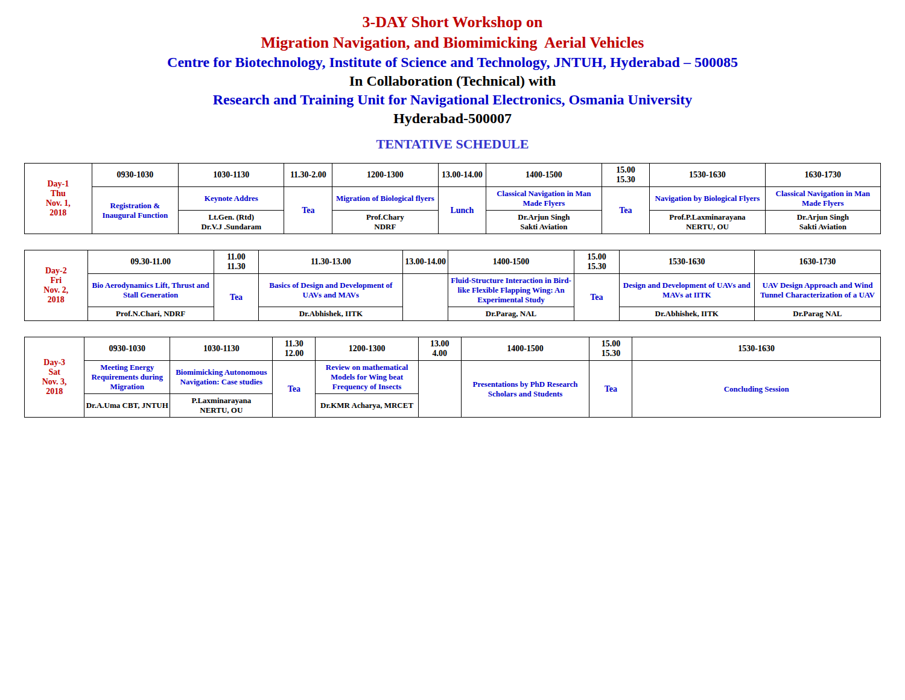3-DAY Short Workshop on
Migration Navigation, and Biomimicking Aerial Vehicles
Centre for Biotechnology, Institute of Science and Technology, JNTUH, Hyderabad – 500085
In Collaboration (Technical) with
Research and Training Unit for Navigational Electronics, Osmania University
Hyderabad-500007
TENTATIVE SCHEDULE
| Day-1 Thu Nov. 1, 2018 | 0930-1030 | 1030-1130 | 11.30-2.00 | 1200-1300 | 13.00-14.00 | 1400-1500 | 15.00 15.30 | 1530-1630 | 1630-1730 |
| Registration & Inaugural Function | Keynote Addres | Tea | Migration of Biological flyers | Lunch | Classical Navigation in Man Made Flyers | Tea | Navigation by Biological Flyers | Classical Navigation in Man Made Flyers |
| Lt.Gen. (Rtd) Dr.V.J .Sundaram | Prof.Chary NDRF | Dr.Arjun Singh Sakti Aviation | Prof.P.Laxminarayana NERTU, OU | Dr.Arjun Singh Sakti Aviation |
| Day-2 Fri Nov. 2, 2018 | 09.30-11.00 | 11.00 11.30 | 11.30-13.00 | 13.00-14.00 | 1400-1500 | 15.00 15.30 | 1530-1630 | 1630-1730 |
| Bio Aerodynamics Lift, Thrust and Stall Generation | Tea | Basics of Design and Development of UAVs and MAVs | | Fluid-Structure Interaction in Bird-like Flexible Flapping Wing: An Experimental Study | Tea | Design and Development of UAVs and MAVs at IITK | UAV Design Approach and Wind Tunnel Characterization of a UAV |
| Prof.N.Chari, NDRF | Dr.Abhishek, IITK | Dr.Parag, NAL | Dr.Abhishek, IITK | Dr.Parag NAL |
| Day-3 Sat Nov. 3, 2018 | 0930-1030 | 1030-1130 | 11.30 12.00 | 1200-1300 | 13.00 4.00 | 1400-1500 | 15.00 15.30 | 1530-1630 |
| Meeting Energy Requirements during Migration | Biomimicking Autonomous Navigation: Case studies | Tea | Review on mathematical Models for Wing beat Frequency of Insects | | Presentations by PhD Research Scholars and Students | Tea | Concluding Session |
| Dr.A.Uma CBT, JNTUH | P.Laxminarayana NERTU, OU | Dr.KMR Acharya, MRCET |